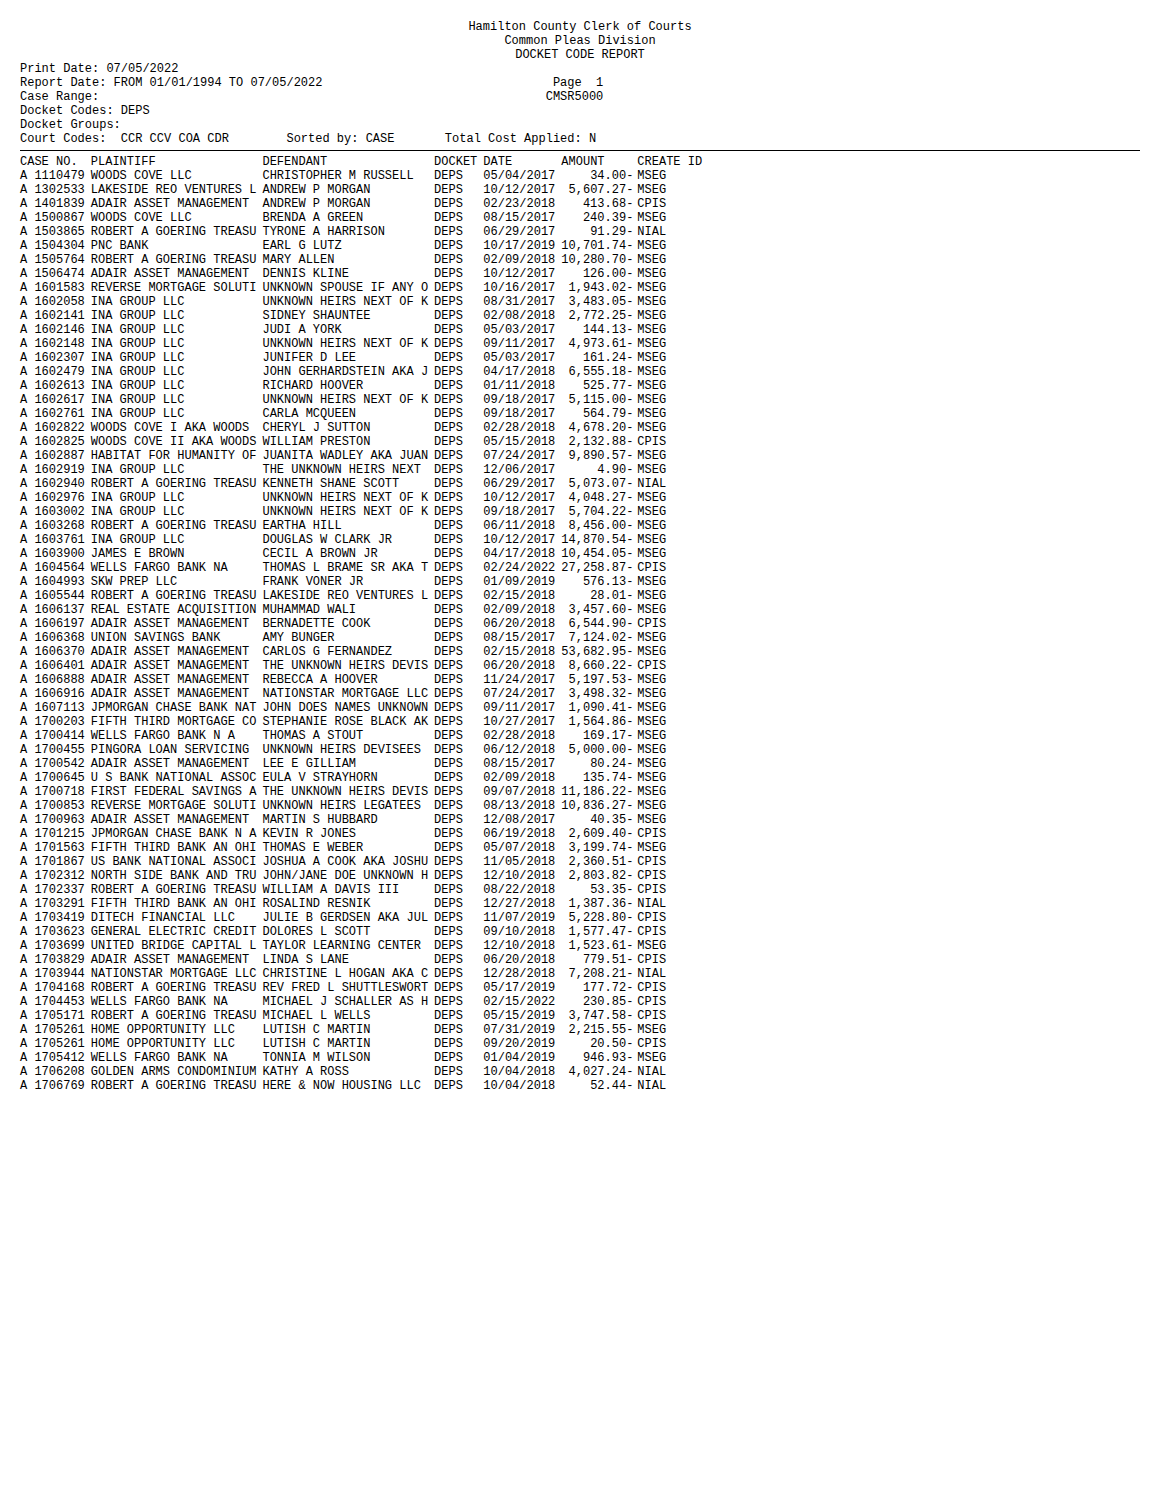Hamilton County Clerk of Courts
Common Pleas Division
DOCKET CODE REPORT
Print Date: 07/05/2022
Report Date: FROM 01/01/1994 TO 07/05/2022                                Page  1
Case Range:                                                              CMSR5000
Docket Codes: DEPS
Docket Groups:
Court Codes:  CCR CCV COA CDR        Sorted by: CASE       Total Cost Applied: N
| CASE NO. | PLAINTIFF | DEFENDANT | DOCKET | DATE | AMOUNT | CREATE ID |
| --- | --- | --- | --- | --- | --- | --- |
| A 1110479 | WOODS COVE LLC | CHRISTOPHER M RUSSELL | DEPS | 05/04/2017 | 34.00- | MSEG |
| A 1302533 | LAKESIDE REO VENTURES L | ANDREW P MORGAN | DEPS | 10/12/2017 | 5,607.27- | MSEG |
| A 1401839 | ADAIR ASSET MANAGEMENT | ANDREW P MORGAN | DEPS | 02/23/2018 | 413.68- | CPIS |
| A 1500867 | WOODS COVE LLC | BRENDA A GREEN | DEPS | 08/15/2017 | 240.39- | MSEG |
| A 1503865 | ROBERT A GOERING TREASU | TYRONE A HARRISON | DEPS | 06/29/2017 | 91.29- | NIAL |
| A 1504304 | PNC BANK | EARL G LUTZ | DEPS | 10/17/2019 | 10,701.74- | MSEG |
| A 1505764 | ROBERT A GOERING TREASU | MARY ALLEN | DEPS | 02/09/2018 | 10,280.70- | MSEG |
| A 1506474 | ADAIR ASSET MANAGEMENT | DENNIS KLINE | DEPS | 10/12/2017 | 126.00- | MSEG |
| A 1601583 | REVERSE MORTGAGE SOLUTI | UNKNOWN SPOUSE IF ANY O | DEPS | 10/16/2017 | 1,943.02- | MSEG |
| A 1602058 | INA GROUP LLC | UNKNOWN HEIRS NEXT OF K | DEPS | 08/31/2017 | 3,483.05- | MSEG |
| A 1602141 | INA GROUP LLC | SIDNEY SHAUNTEE | DEPS | 02/08/2018 | 2,772.25- | MSEG |
| A 1602146 | INA GROUP LLC | JUDI A YORK | DEPS | 05/03/2017 | 144.13- | MSEG |
| A 1602148 | INA GROUP LLC | UNKNOWN HEIRS NEXT OF K | DEPS | 09/11/2017 | 4,973.61- | MSEG |
| A 1602307 | INA GROUP LLC | JUNIFER D LEE | DEPS | 05/03/2017 | 161.24- | MSEG |
| A 1602479 | INA GROUP LLC | JOHN GERHARDSTEIN AKA J | DEPS | 04/17/2018 | 6,555.18- | MSEG |
| A 1602613 | INA GROUP LLC | RICHARD HOOVER | DEPS | 01/11/2018 | 525.77- | MSEG |
| A 1602617 | INA GROUP LLC | UNKNOWN HEIRS NEXT OF K | DEPS | 09/18/2017 | 5,115.00- | MSEG |
| A 1602761 | INA GROUP LLC | CARLA MCQUEEN | DEPS | 09/18/2017 | 564.79- | MSEG |
| A 1602822 | WOODS COVE I AKA WOODS | CHERYL J SUTTON | DEPS | 02/28/2018 | 4,678.20- | MSEG |
| A 1602825 | WOODS COVE II AKA WOODS | WILLIAM PRESTON | DEPS | 05/15/2018 | 2,132.88- | CPIS |
| A 1602887 | HABITAT FOR HUMANITY OF | JUANITA WADLEY AKA JUAN | DEPS | 07/24/2017 | 9,890.57- | MSEG |
| A 1602919 | INA GROUP LLC | THE UNKNOWN HEIRS NEXT | DEPS | 12/06/2017 | 4.90- | MSEG |
| A 1602940 | ROBERT A GOERING TREASU | KENNETH SHANE SCOTT | DEPS | 06/29/2017 | 5,073.07- | NIAL |
| A 1602976 | INA GROUP LLC | UNKNOWN HEIRS NEXT OF K | DEPS | 10/12/2017 | 4,048.27- | MSEG |
| A 1603002 | INA GROUP LLC | UNKNOWN HEIRS NEXT OF K | DEPS | 09/18/2017 | 5,704.22- | MSEG |
| A 1603268 | ROBERT A GOERING TREASU | EARTHA HILL | DEPS | 06/11/2018 | 8,456.00- | MSEG |
| A 1603761 | INA GROUP LLC | DOUGLAS W CLARK JR | DEPS | 10/12/2017 | 14,870.54- | MSEG |
| A 1603900 | JAMES E BROWN | CECIL A BROWN JR | DEPS | 04/17/2018 | 10,454.05- | MSEG |
| A 1604564 | WELLS FARGO BANK NA | THOMAS L BRAME SR AKA T | DEPS | 02/24/2022 | 27,258.87- | CPIS |
| A 1604993 | SKW PREP LLC | FRANK VONER JR | DEPS | 01/09/2019 | 576.13- | MSEG |
| A 1605544 | ROBERT A GOERING TREASU | LAKESIDE REO VENTURES L | DEPS | 02/15/2018 | 28.01- | MSEG |
| A 1606137 | REAL ESTATE ACQUISITION | MUHAMMAD WALI | DEPS | 02/09/2018 | 3,457.60- | MSEG |
| A 1606197 | ADAIR ASSET MANAGEMENT | BERNADETTE COOK | DEPS | 06/20/2018 | 6,544.90- | CPIS |
| A 1606368 | UNION SAVINGS BANK | AMY BUNGER | DEPS | 08/15/2017 | 7,124.02- | MSEG |
| A 1606370 | ADAIR ASSET MANAGEMENT | CARLOS G FERNANDEZ | DEPS | 02/15/2018 | 53,682.95- | MSEG |
| A 1606401 | ADAIR ASSET MANAGEMENT | THE UNKNOWN HEIRS DEVIS | DEPS | 06/20/2018 | 8,660.22- | CPIS |
| A 1606888 | ADAIR ASSET MANAGEMENT | REBECCA A HOOVER | DEPS | 11/24/2017 | 5,197.53- | MSEG |
| A 1606916 | ADAIR ASSET MANAGEMENT | NATIONSTAR MORTGAGE LLC | DEPS | 07/24/2017 | 3,498.32- | MSEG |
| A 1607113 | JPMORGAN CHASE BANK NAT | JOHN DOES NAMES UNKNOWN | DEPS | 09/11/2017 | 1,090.41- | MSEG |
| A 1700203 | FIFTH THIRD MORTGAGE CO | STEPHANIE ROSE BLACK AK | DEPS | 10/27/2017 | 1,564.86- | MSEG |
| A 1700414 | WELLS FARGO BANK N A | THOMAS A STOUT | DEPS | 02/28/2018 | 169.17- | MSEG |
| A 1700455 | PINGORA LOAN SERVICING | UNKNOWN HEIRS DEVISEES | DEPS | 06/12/2018 | 5,000.00- | MSEG |
| A 1700542 | ADAIR ASSET MANAGEMENT | LEE E GILLIAM | DEPS | 08/15/2017 | 80.24- | MSEG |
| A 1700645 | U S BANK NATIONAL ASSOC | EULA V STRAYHORN | DEPS | 02/09/2018 | 135.74- | MSEG |
| A 1700718 | FIRST FEDERAL SAVINGS A | THE UNKNOWN HEIRS DEVIS | DEPS | 09/07/2018 | 11,186.22- | MSEG |
| A 1700853 | REVERSE MORTGAGE SOLUTI | UNKNOWN HEIRS LEGATEES | DEPS | 08/13/2018 | 10,836.27- | MSEG |
| A 1700963 | ADAIR ASSET MANAGEMENT | MARTIN S HUBBARD | DEPS | 12/08/2017 | 40.35- | MSEG |
| A 1701215 | JPMORGAN CHASE BANK N A | KEVIN R JONES | DEPS | 06/19/2018 | 2,609.40- | CPIS |
| A 1701563 | FIFTH THIRD BANK AN OHI | THOMAS E WEBER | DEPS | 05/07/2018 | 3,199.74- | MSEG |
| A 1701867 | US BANK NATIONAL ASSOCI | JOSHUA A COOK AKA JOSHU | DEPS | 11/05/2018 | 2,360.51- | CPIS |
| A 1702312 | NORTH SIDE BANK AND TRU | JOHN/JANE DOE UNKNOWN H | DEPS | 12/10/2018 | 2,803.82- | CPIS |
| A 1702337 | ROBERT A GOERING TREASU | WILLIAM A DAVIS III | DEPS | 08/22/2018 | 53.35- | CPIS |
| A 1703291 | FIFTH THIRD BANK AN OHI | ROSALIND RESNIK | DEPS | 12/27/2018 | 1,387.36- | NIAL |
| A 1703419 | DITECH FINANCIAL LLC | JULIE B GERDSEN AKA JUL | DEPS | 11/07/2019 | 5,228.80- | CPIS |
| A 1703623 | GENERAL ELECTRIC CREDIT | DOLORES L SCOTT | DEPS | 09/10/2018 | 1,577.47- | CPIS |
| A 1703699 | UNITED BRIDGE CAPITAL L | TAYLOR LEARNING CENTER | DEPS | 12/10/2018 | 1,523.61- | MSEG |
| A 1703829 | ADAIR ASSET MANAGEMENT | LINDA S LANE | DEPS | 06/20/2018 | 779.51- | CPIS |
| A 1703944 | NATIONSTAR MORTGAGE LLC | CHRISTINE L HOGAN AKA C | DEPS | 12/28/2018 | 7,208.21- | NIAL |
| A 1704168 | ROBERT A GOERING TREASU | REV FRED L SHUTTLESWORT | DEPS | 05/17/2019 | 177.72- | CPIS |
| A 1704453 | WELLS FARGO BANK NA | MICHAEL J SCHALLER AS H | DEPS | 02/15/2022 | 230.85- | CPIS |
| A 1705171 | ROBERT A GOERING TREASU | MICHAEL L WELLS | DEPS | 05/15/2019 | 3,747.58- | CPIS |
| A 1705261 | HOME OPPORTUNITY LLC | LUTISH C MARTIN | DEPS | 07/31/2019 | 2,215.55- | MSEG |
| A 1705261 | HOME OPPORTUNITY LLC | LUTISH C MARTIN | DEPS | 09/20/2019 | 20.50- | CPIS |
| A 1705412 | WELLS FARGO BANK NA | TONNIA M WILSON | DEPS | 01/04/2019 | 946.93- | MSEG |
| A 1706208 | GOLDEN ARMS CONDOMINIUM | KATHY A ROSS | DEPS | 10/04/2018 | 4,027.24- | NIAL |
| A 1706769 | ROBERT A GOERING TREASU | HERE & NOW HOUSING LLC | DEPS | 10/04/2018 | 52.44- | NIAL |